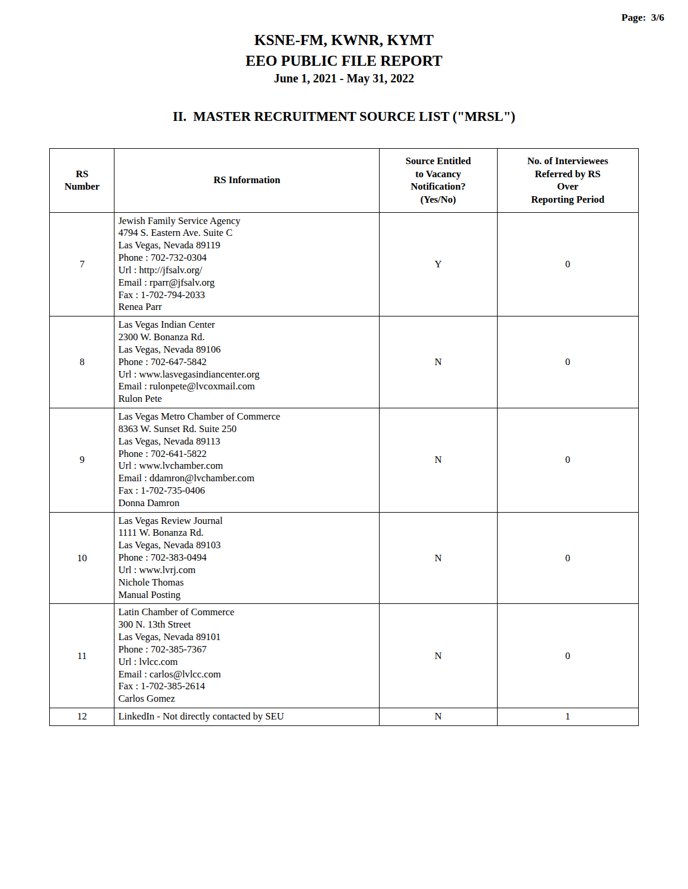Page: 3/6
KSNE-FM, KWNR, KYMT
EEO PUBLIC FILE REPORT
June 1, 2021 - May 31, 2022
II. MASTER RECRUITMENT SOURCE LIST ("MRSL")
| RS Number | RS Information | Source Entitled to Vacancy Notification? (Yes/No) | No. of Interviewees Referred by RS Over Reporting Period |
| --- | --- | --- | --- |
| 7 | Jewish Family Service Agency 4794 S. Eastern Ave. Suite C Las Vegas, Nevada 89119 Phone : 702-732-0304 Url : http://jfsalv.org/ Email : rparr@jfsalv.org Fax : 1-702-794-2033 Renea Parr | Y | 0 |
| 8 | Las Vegas Indian Center 2300 W. Bonanza Rd. Las Vegas, Nevada 89106 Phone : 702-647-5842 Url : www.lasvegasindiancenter.org Email : rulonpete@lvcoxmail.com Rulon Pete | N | 0 |
| 9 | Las Vegas Metro Chamber of Commerce 8363 W. Sunset Rd. Suite 250 Las Vegas, Nevada 89113 Phone : 702-641-5822 Url : www.lvchamber.com Email : ddamron@lvchamber.com Fax : 1-702-735-0406 Donna Damron | N | 0 |
| 10 | Las Vegas Review Journal 1111 W. Bonanza Rd. Las Vegas, Nevada 89103 Phone : 702-383-0494 Url : www.lvrj.com Nichole Thomas Manual Posting | N | 0 |
| 11 | Latin Chamber of Commerce 300 N. 13th Street Las Vegas, Nevada 89101 Phone : 702-385-7367 Url : lvlcc.com Email : carlos@lvlcc.com Fax : 1-702-385-2614 Carlos Gomez | N | 0 |
| 12 | LinkedIn - Not directly contacted by SEU | N | 1 |